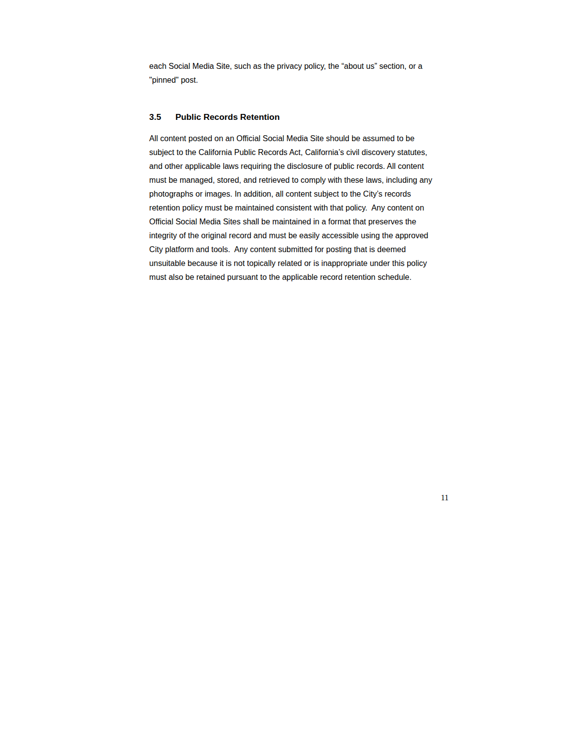each Social Media Site, such as the privacy policy, the “about us” section, or a "pinned" post.
3.5 Public Records Retention
All content posted on an Official Social Media Site should be assumed to be subject to the California Public Records Act, California’s civil discovery statutes, and other applicable laws requiring the disclosure of public records. All content must be managed, stored, and retrieved to comply with these laws, including any photographs or images. In addition, all content subject to the City’s records retention policy must be maintained consistent with that policy. Any content on Official Social Media Sites shall be maintained in a format that preserves the integrity of the original record and must be easily accessible using the approved City platform and tools. Any content submitted for posting that is deemed unsuitable because it is not topically related or is inappropriate under this policy must also be retained pursuant to the applicable record retention schedule.
11